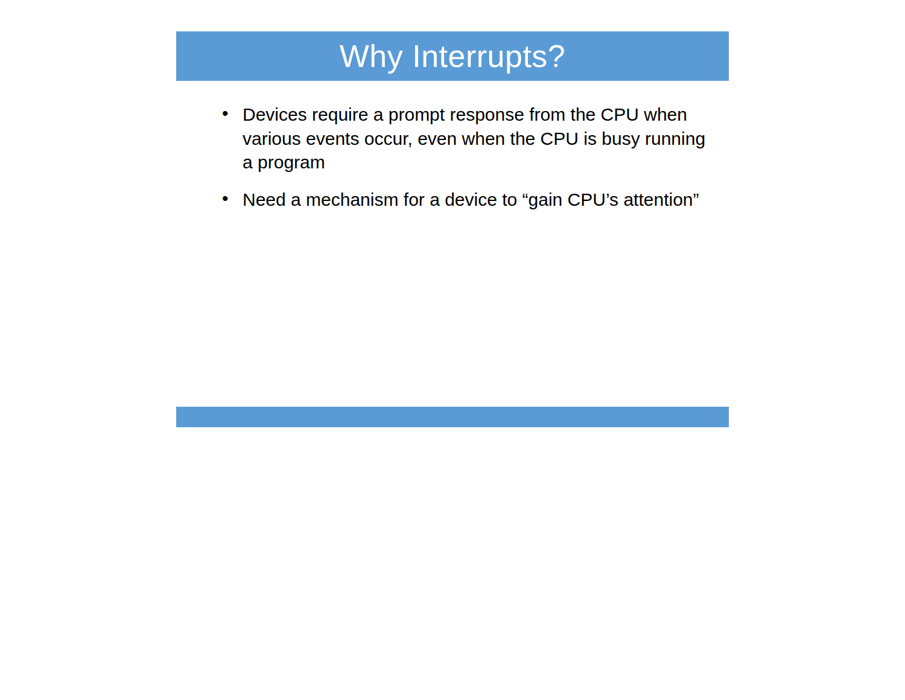Why Interrupts?
Devices require a prompt response from the CPU when various events occur, even when the CPU is busy running a program
Need a mechanism for a device to “gain CPU’s attention”